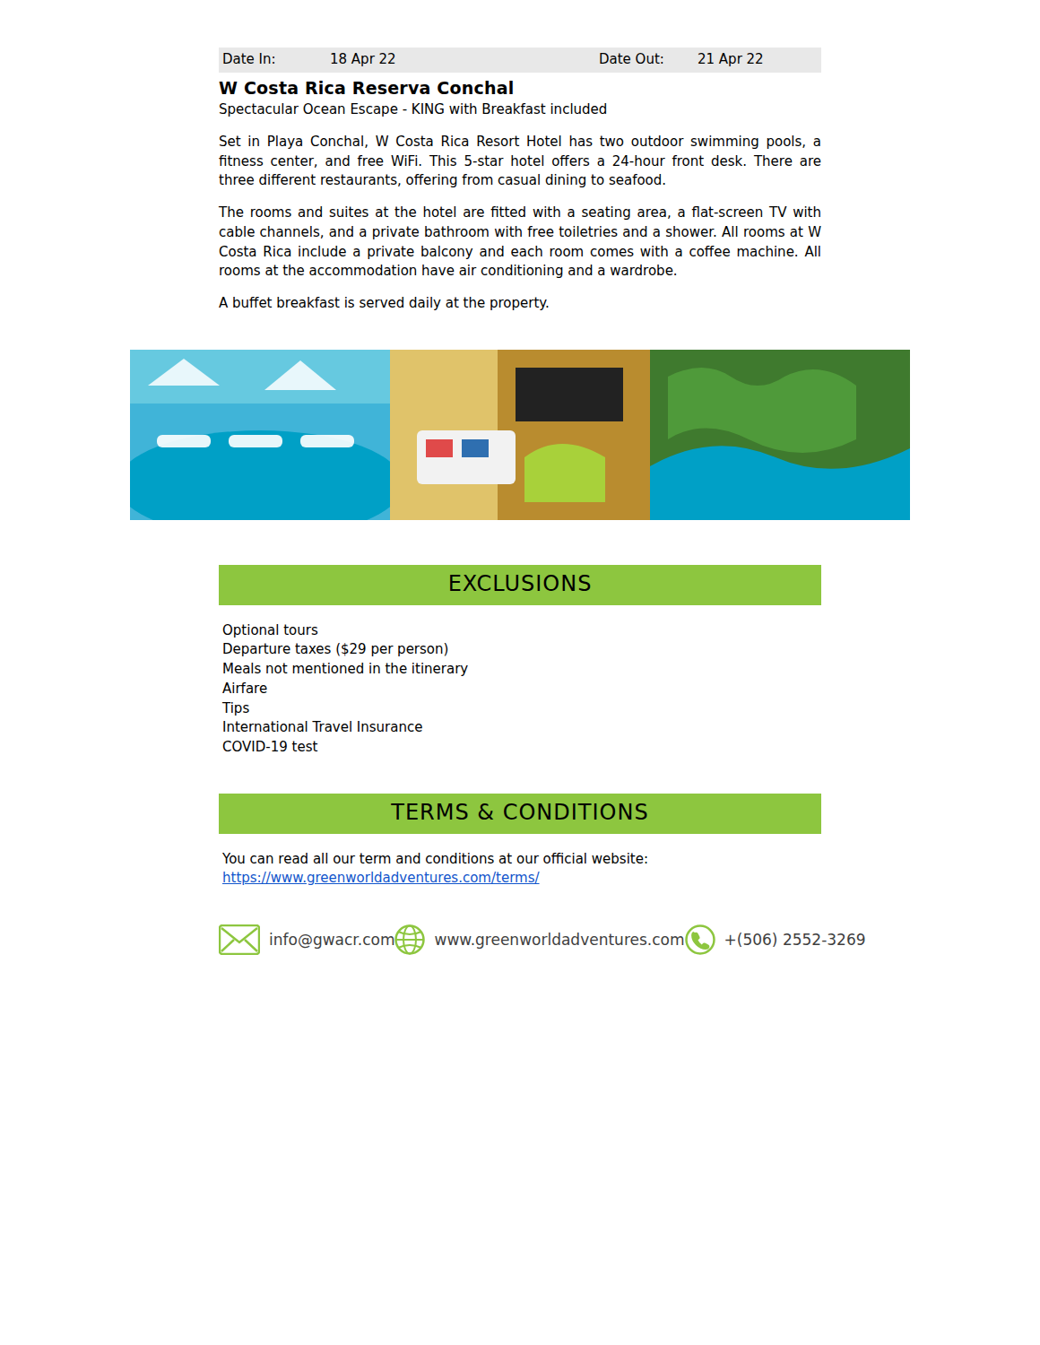Date In: 18 Apr 22 Date Out: 21 Apr 22
W Costa Rica Reserva Conchal
Spectacular Ocean Escape - KING with Breakfast included
Set in Playa Conchal, W Costa Rica Resort Hotel has two outdoor swimming pools, a fitness center, and free WiFi. This 5-star hotel offers a 24-hour front desk. There are three different restaurants, offering from casual dining to seafood.
The rooms and suites at the hotel are fitted with a seating area, a flat-screen TV with cable channels, and a private bathroom with free toiletries and a shower. All rooms at W Costa Rica include a private balcony and each room comes with a coffee machine. All rooms at the accommodation have air conditioning and a wardrobe.
A buffet breakfast is served daily at the property.
EXCLUSIONS
Optional tours
Departure taxes ($29 per person)
Meals not mentioned in the itinerary
Airfare
Tips
International Travel Insurance
COVID-19 test
TERMS & CONDITIONS
You can read all our term and conditions at our official website:
https://www.greenworldadventures.com/terms/
info@gwacr.com
www.greenworldadventures.com
+(506) 2552-3269